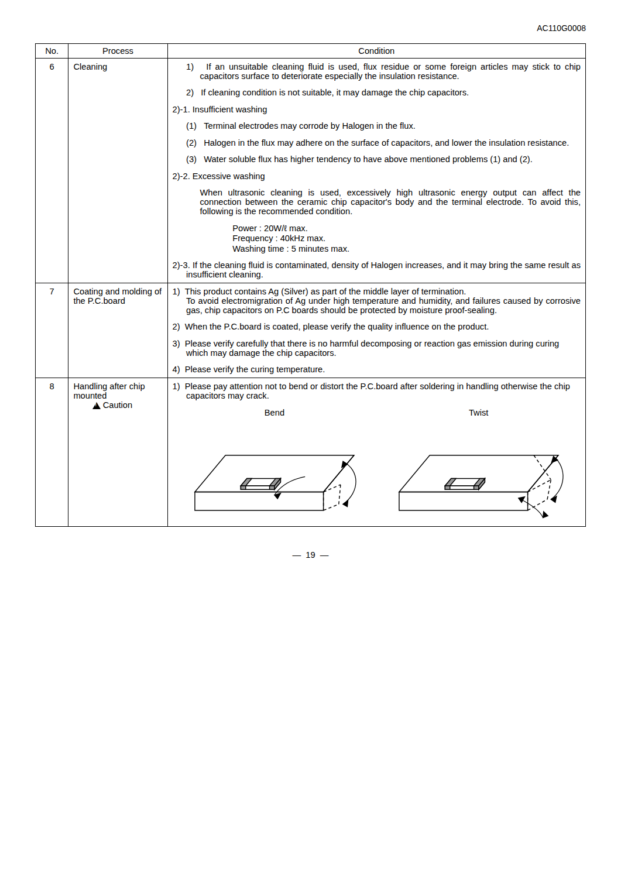AC110G0008
| No. | Process | Condition |
| --- | --- | --- |
| 6 | Cleaning | 1) If an unsuitable cleaning fluid is used, flux residue or some foreign articles may stick to chip capacitors surface to deteriorate especially the insulation resistance. 2) If cleaning condition is not suitable, it may damage the chip capacitors. 2)-1. Insufficient washing (1) Terminal electrodes may corrode by Halogen in the flux. (2) Halogen in the flux may adhere on the surface of capacitors, and lower the insulation resistance. (3) Water soluble flux has higher tendency to have above mentioned problems (1) and (2). 2)-2. Excessive washing When ultrasonic cleaning is used, excessively high ultrasonic energy output can affect the connection between the ceramic chip capacitor's body and the terminal electrode. To avoid this, following is the recommended condition. Power : 20W/ℓ max. Frequency : 40kHz max. Washing time : 5 minutes max. 2)-3. If the cleaning fluid is contaminated, density of Halogen increases, and it may bring the same result as insufficient cleaning. |
| 7 | Coating and molding of the P.C.board | 1) This product contains Ag (Silver) as part of the middle layer of termination. To avoid electromigration of Ag under high temperature and humidity, and failures caused by corrosive gas, chip capacitors on P.C boards should be protected by moisture proof-sealing. 2) When the P.C.board is coated, please verify the quality influence on the product. 3) Please verify carefully that there is no harmful decomposing or reaction gas emission during curing which may damage the chip capacitors. 4) Please verify the curing temperature. |
| 8 | Handling after chip mounted Caution | 1) Please pay attention not to bend or distort the P.C.board after soldering in handling otherwise the chip capacitors may crack. Bend Twist |
— 19 —